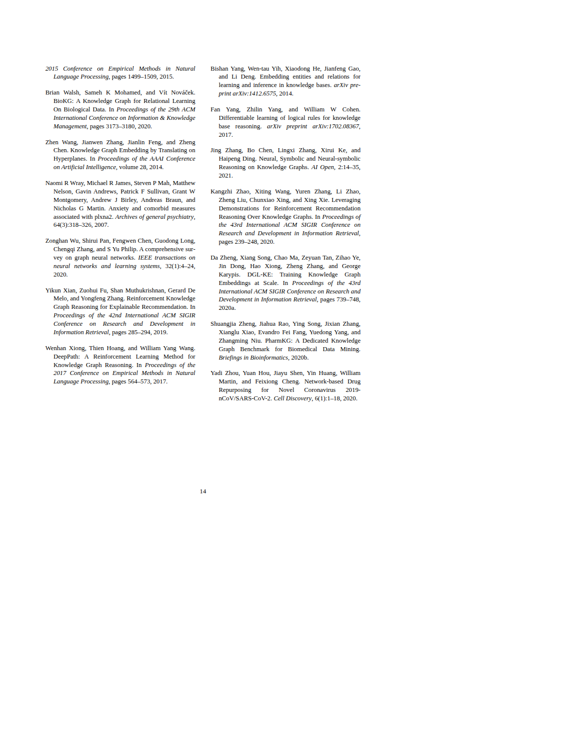2015 Conference on Empirical Methods in Natural Language Processing, pages 1499–1509, 2015.
Brian Walsh, Sameh K Mohamed, and Vít Nováček. BioKG: A Knowledge Graph for Relational Learning On Biological Data. In Proceedings of the 29th ACM International Conference on Information & Knowledge Management, pages 3173–3180, 2020.
Zhen Wang, Jianwen Zhang, Jianlin Feng, and Zheng Chen. Knowledge Graph Embedding by Translating on Hyperplanes. In Proceedings of the AAAI Conference on Artificial Intelligence, volume 28, 2014.
Naomi R Wray, Michael R James, Steven P Mah, Matthew Nelson, Gavin Andrews, Patrick F Sullivan, Grant W Montgomery, Andrew J Birley, Andreas Braun, and Nicholas G Martin. Anxiety and comorbid measures associated with plxna2. Archives of general psychiatry, 64(3):318–326, 2007.
Zonghan Wu, Shirui Pan, Fengwen Chen, Guodong Long, Chengqi Zhang, and S Yu Philip. A comprehensive survey on graph neural networks. IEEE transactions on neural networks and learning systems, 32(1):4–24, 2020.
Yikun Xian, Zuohui Fu, Shan Muthukrishnan, Gerard De Melo, and Yongfeng Zhang. Reinforcement Knowledge Graph Reasoning for Explainable Recommendation. In Proceedings of the 42nd International ACM SIGIR Conference on Research and Development in Information Retrieval, pages 285–294, 2019.
Wenhan Xiong, Thien Hoang, and William Yang Wang. DeepPath: A Reinforcement Learning Method for Knowledge Graph Reasoning. In Proceedings of the 2017 Conference on Empirical Methods in Natural Language Processing, pages 564–573, 2017.
Bishan Yang, Wen-tau Yih, Xiaodong He, Jianfeng Gao, and Li Deng. Embedding entities and relations for learning and inference in knowledge bases. arXiv preprint arXiv:1412.6575, 2014.
Fan Yang, Zhilin Yang, and William W Cohen. Differentiable learning of logical rules for knowledge base reasoning. arXiv preprint arXiv:1702.08367, 2017.
Jing Zhang, Bo Chen, Lingxi Zhang, Xirui Ke, and Haipeng Ding. Neural, Symbolic and Neural-symbolic Reasoning on Knowledge Graphs. AI Open, 2:14–35, 2021.
Kangzhi Zhao, Xiting Wang, Yuren Zhang, Li Zhao, Zheng Liu, Chunxiao Xing, and Xing Xie. Leveraging Demonstrations for Reinforcement Recommendation Reasoning Over Knowledge Graphs. In Proceedings of the 43rd International ACM SIGIR Conference on Research and Development in Information Retrieval, pages 239–248, 2020.
Da Zheng, Xiang Song, Chao Ma, Zeyuan Tan, Zihao Ye, Jin Dong, Hao Xiong, Zheng Zhang, and George Karypis. DGL-KE: Training Knowledge Graph Embeddings at Scale. In Proceedings of the 43rd International ACM SIGIR Conference on Research and Development in Information Retrieval, pages 739–748, 2020a.
Shuangjia Zheng, Jiahua Rao, Ying Song, Jixian Zhang, Xianglu Xiao, Evandro Fei Fang, Yuedong Yang, and Zhangming Niu. PharmKG: A Dedicated Knowledge Graph Benchmark for Biomedical Data Mining. Briefings in Bioinformatics, 2020b.
Yadi Zhou, Yuan Hou, Jiayu Shen, Yin Huang, William Martin, and Feixiong Cheng. Network-based Drug Repurposing for Novel Coronavirus 2019-nCoV/SARS-CoV-2. Cell Discovery, 6(1):1–18, 2020.
14